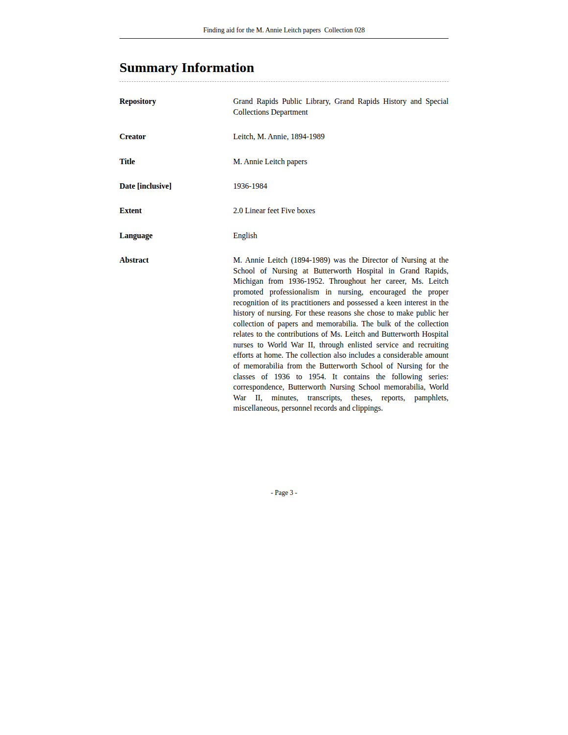Finding aid for the M. Annie Leitch papers Collection 028
Summary Information
| Repository | Grand Rapids Public Library, Grand Rapids History and Special Collections Department |
| Creator | Leitch, M. Annie, 1894-1989 |
| Title | M. Annie Leitch papers |
| Date [inclusive] | 1936-1984 |
| Extent | 2.0 Linear feet Five boxes |
| Language | English |
| Abstract | M. Annie Leitch (1894-1989) was the Director of Nursing at the School of Nursing at Butterworth Hospital in Grand Rapids, Michigan from 1936-1952. Throughout her career, Ms. Leitch promoted professionalism in nursing, encouraged the proper recognition of its practitioners and possessed a keen interest in the history of nursing. For these reasons she chose to make public her collection of papers and memorabilia. The bulk of the collection relates to the contributions of Ms. Leitch and Butterworth Hospital nurses to World War II, through enlisted service and recruiting efforts at home. The collection also includes a considerable amount of memorabilia from the Butterworth School of Nursing for the classes of 1936 to 1954. It contains the following series: correspondence, Butterworth Nursing School memorabilia, World War II, minutes, transcripts, theses, reports, pamphlets, miscellaneous, personnel records and clippings. |
- Page 3 -